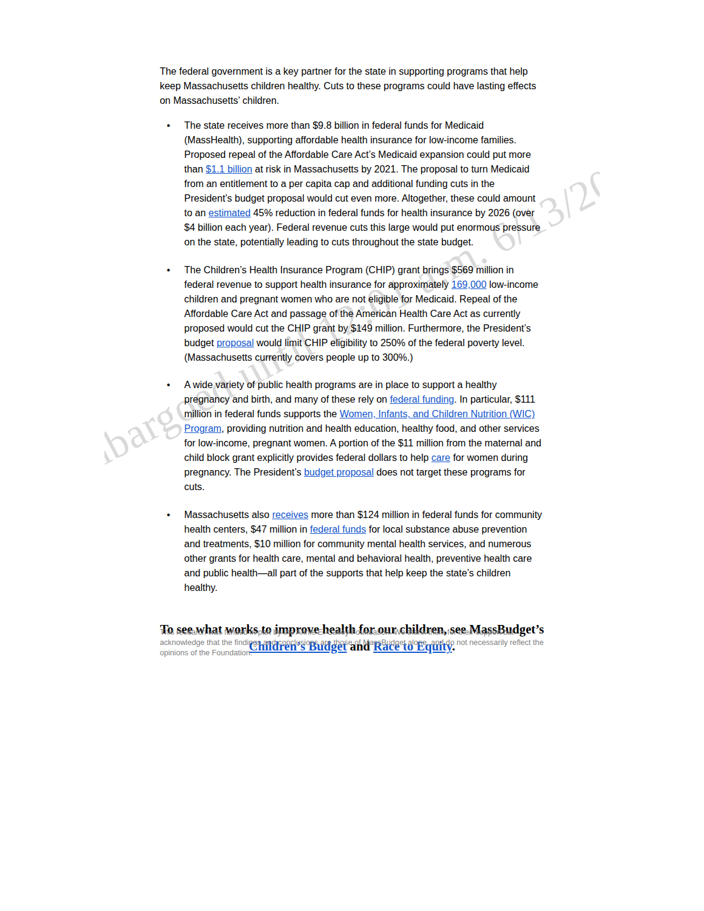Embargoed until 12:01 a.m. 6/13/2017
The federal government is a key partner for the state in supporting programs that help keep Massachusetts children healthy. Cuts to these programs could have lasting effects on Massachusetts’ children.
The state receives more than $9.8 billion in federal funds for Medicaid (MassHealth), supporting affordable health insurance for low-income families. Proposed repeal of the Affordable Care Act’s Medicaid expansion could put more than $1.1 billion at risk in Massachusetts by 2021. The proposal to turn Medicaid from an entitlement to a per capita cap and additional funding cuts in the President’s budget proposal would cut even more. Altogether, these could amount to an estimated 45% reduction in federal funds for health insurance by 2026 (over $4 billion each year). Federal revenue cuts this large would put enormous pressure on the state, potentially leading to cuts throughout the state budget.
The Children’s Health Insurance Program (CHIP) grant brings $569 million in federal revenue to support health insurance for approximately 169,000 low-income children and pregnant women who are not eligible for Medicaid. Repeal of the Affordable Care Act and passage of the American Health Care Act as currently proposed would cut the CHIP grant by $149 million. Furthermore, the President’s budget proposal would limit CHIP eligibility to 250% of the federal poverty level. (Massachusetts currently covers people up to 300%.)
A wide variety of public health programs are in place to support a healthy pregnancy and birth, and many of these rely on federal funding. In particular, $111 million in federal funds supports the Women, Infants, and Children Nutrition (WIC) Program, providing nutrition and health education, healthy food, and other services for low-income, pregnant women. A portion of the $11 million from the maternal and child block grant explicitly provides federal dollars to help care for women during pregnancy. The President’s budget proposal does not target these programs for cuts.
Massachusetts also receives more than $124 million in federal funds for community health centers, $47 million in federal funds for local substance abuse prevention and treatments, $10 million for community mental health services, and numerous other grants for health care, mental and behavioral health, preventive health care and public health—all part of the supports that help keep the state’s children healthy.
To see what works to improve health for our children, see MassBudget’s
Children’s Budget and Race to Equity.
This research was funded in part by the Annie E. Casey Foundation. We thank them for their support but acknowledge that the findings and conclusions are those of MassBudget alone, and do not necessarily reflect the opinions of the Foundation.